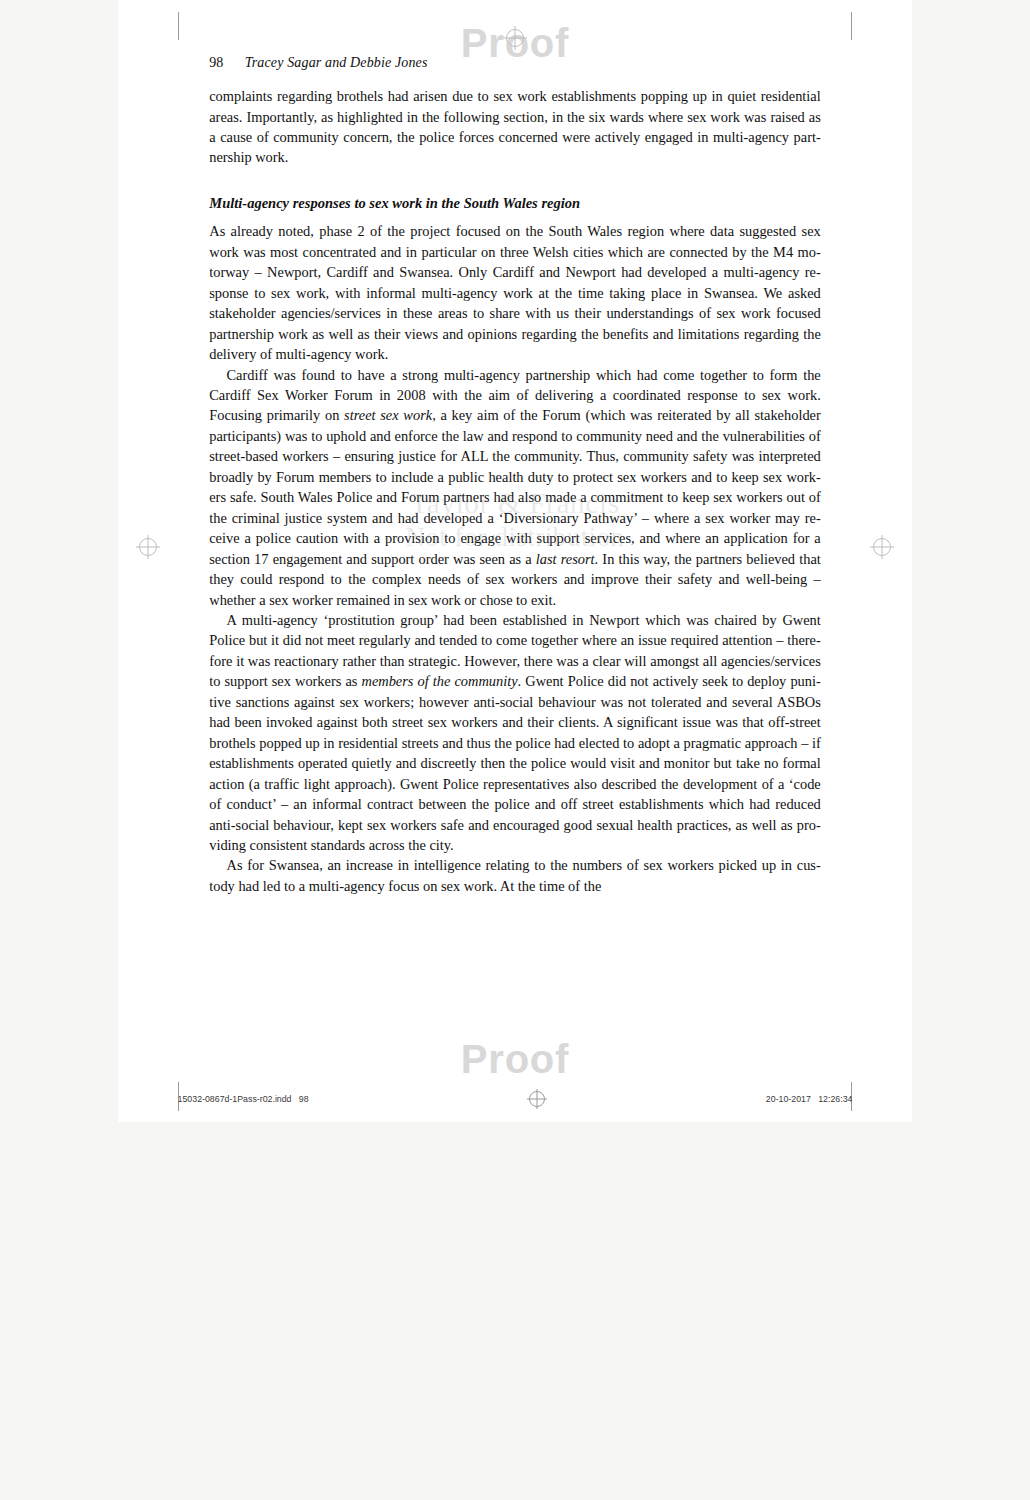Proof
98 Tracey Sagar and Debbie Jones
complaints regarding brothels had arisen due to sex work establishments popping up in quiet residential areas. Importantly, as highlighted in the following section, in the six wards where sex work was raised as a cause of community concern, the police forces concerned were actively engaged in multi-agency partnership work.
Multi-agency responses to sex work in the South Wales region
As already noted, phase 2 of the project focused on the South Wales region where data suggested sex work was most concentrated and in particular on three Welsh cities which are connected by the M4 motorway – Newport, Cardiff and Swansea. Only Cardiff and Newport had developed a multi-agency response to sex work, with informal multi-agency work at the time taking place in Swansea. We asked stakeholder agencies/services in these areas to share with us their understandings of sex work focused partnership work as well as their views and opinions regarding the benefits and limitations regarding the delivery of multi-agency work.
Cardiff was found to have a strong multi-agency partnership which had come together to form the Cardiff Sex Worker Forum in 2008 with the aim of delivering a coordinated response to sex work. Focusing primarily on street sex work, a key aim of the Forum (which was reiterated by all stakeholder participants) was to uphold and enforce the law and respond to community need and the vulnerabilities of street-based workers – ensuring justice for ALL the community. Thus, community safety was interpreted broadly by Forum members to include a public health duty to protect sex workers and to keep sex workers safe. South Wales Police and Forum partners had also made a commitment to keep sex workers out of the criminal justice system and had developed a ‘Diversionary Pathway’ – where a sex worker may receive a police caution with a provision to engage with support services, and where an application for a section 17 engagement and support order was seen as a last resort. In this way, the partners believed that they could respond to the complex needs of sex workers and improve their safety and well-being – whether a sex worker remained in sex work or chose to exit.
A multi-agency ‘prostitution group’ had been established in Newport which was chaired by Gwent Police but it did not meet regularly and tended to come together where an issue required attention – therefore it was reactionary rather than strategic. However, there was a clear will amongst all agencies/services to support sex workers as members of the community. Gwent Police did not actively seek to deploy punitive sanctions against sex workers; however anti-social behaviour was not tolerated and several ASBOs had been invoked against both street sex workers and their clients. A significant issue was that off-street brothels popped up in residential streets and thus the police had elected to adopt a pragmatic approach – if establishments operated quietly and discreetly then the police would visit and monitor but take no formal action (a traffic light approach). Gwent Police representatives also described the development of a ‘code of conduct’ – an informal contract between the police and off street establishments which had reduced anti-social behaviour, kept sex workers safe and encouraged good sexual health practices, as well as providing consistent standards across the city.
As for Swansea, an increase in intelligence relating to the numbers of sex workers picked up in custody had led to a multi-agency focus on sex work. At the time of the
Taylor & Francis Not for distribution
Proof
15032-0867d-1Pass-r02.indd 98 20-10-2017 12:26:34